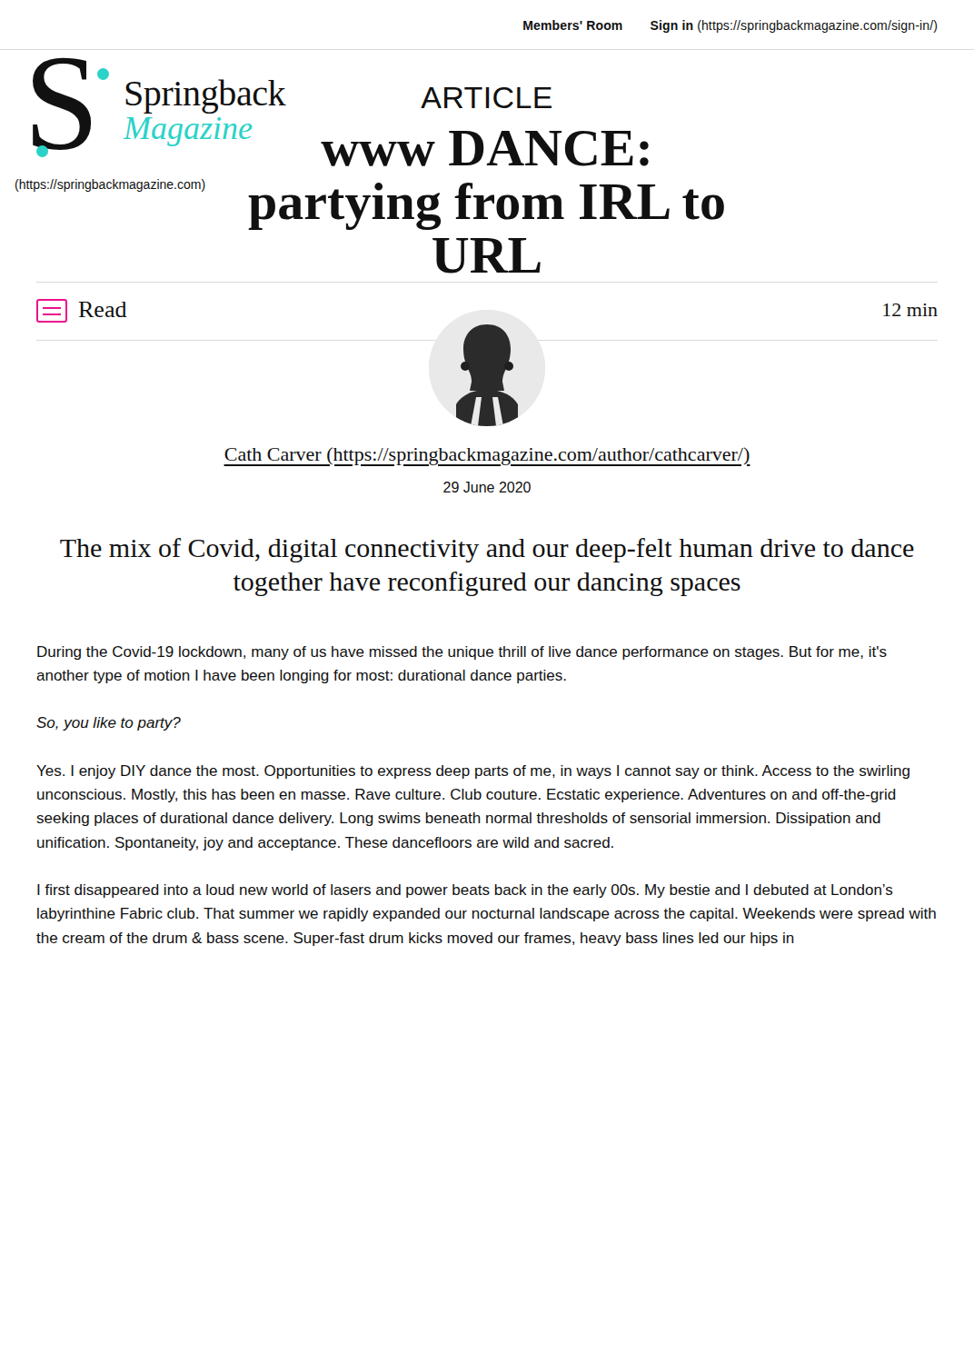Members' Room Sign in (https://springbackmagazine.com/sign-in/)
S
Springback
Magazine
(https://springbackmagazine.com)
ARTICLE
www DANCE: partying from IRL to URL
Read
12 min
Cath Carver (https://springbackmagazine.com/author/cathcarver/)
29 June 2020
The mix of Covid, digital connectivity and our deep-felt human drive to dance together have reconfigured our dancing spaces
During the Covid-19 lockdown, many of us have missed the unique thrill of live dance performance on stages. But for me, it's another type of motion I have been longing for most: durational dance parties.
So, you like to party?
Yes. I enjoy DIY dance the most. Opportunities to express deep parts of me, in ways I cannot say or think. Access to the swirling unconscious. Mostly, this has been en masse. Rave culture. Club couture. Ecstatic experience. Adventures on and off-the-grid seeking places of durational dance delivery. Long swims beneath normal thresholds of sensorial immersion. Dissipation and unification. Spontaneity, joy and acceptance. These dancefloors are wild and sacred.
I first disappeared into a loud new world of lasers and power beats back in the early 00s. My bestie and I debuted at London’s labyrinthine Fabric club. That summer we rapidly expanded our nocturnal landscape across the capital. Weekends were spread with the cream of the drum & bass scene. Super-fast drum kicks moved our frames, heavy bass lines led our hips in